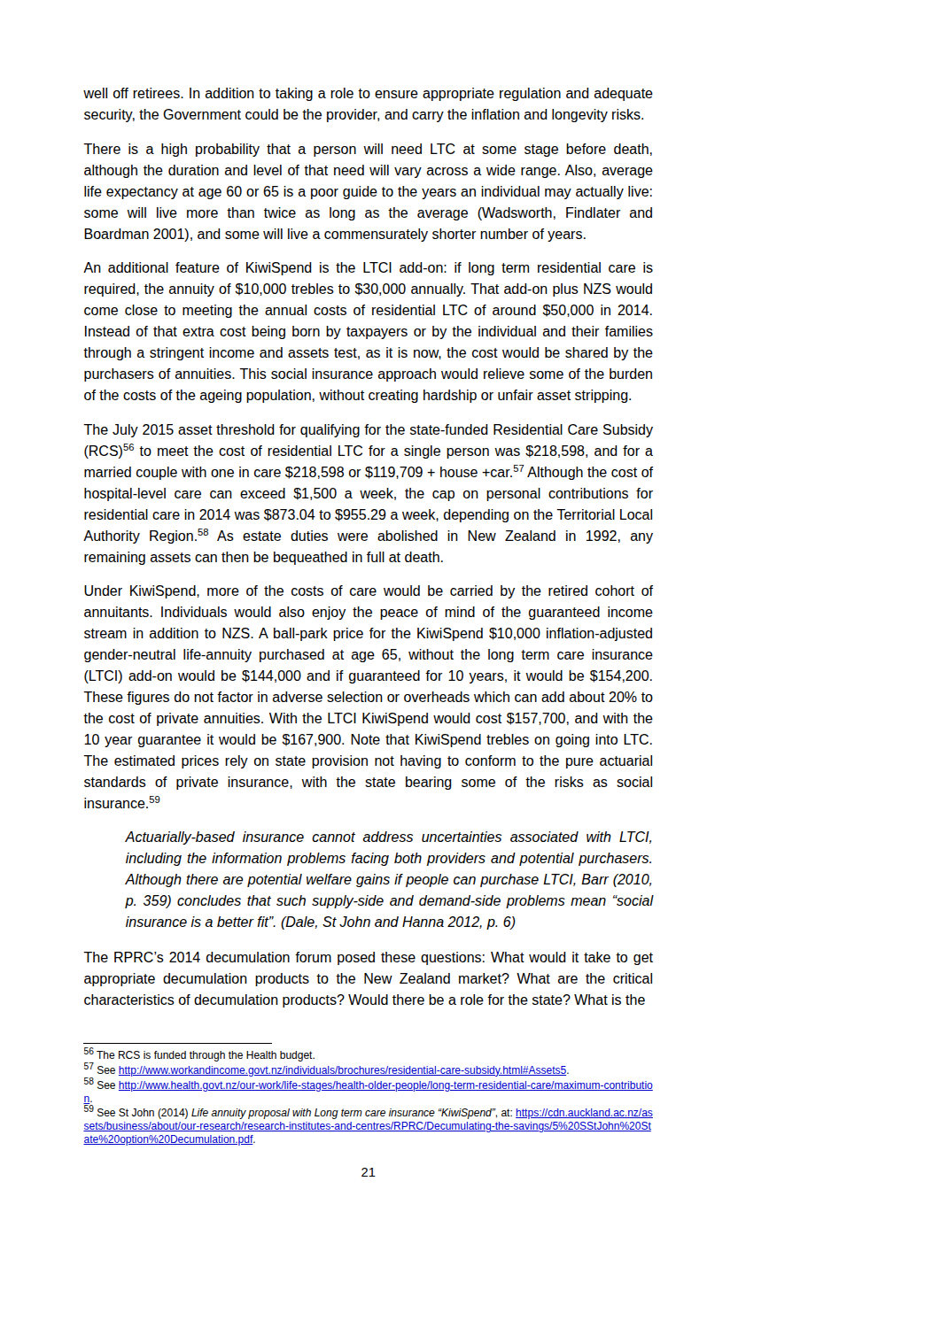well off retirees. In addition to taking a role to ensure appropriate regulation and adequate security, the Government could be the provider, and carry the inflation and longevity risks.
There is a high probability that a person will need LTC at some stage before death, although the duration and level of that need will vary across a wide range. Also, average life expectancy at age 60 or 65 is a poor guide to the years an individual may actually live: some will live more than twice as long as the average (Wadsworth, Findlater and Boardman 2001), and some will live a commensurately shorter number of years.
An additional feature of KiwiSpend is the LTCI add-on: if long term residential care is required, the annuity of $10,000 trebles to $30,000 annually. That add-on plus NZS would come close to meeting the annual costs of residential LTC of around $50,000 in 2014. Instead of that extra cost being born by taxpayers or by the individual and their families through a stringent income and assets test, as it is now, the cost would be shared by the purchasers of annuities. This social insurance approach would relieve some of the burden of the costs of the ageing population, without creating hardship or unfair asset stripping.
The July 2015 asset threshold for qualifying for the state-funded Residential Care Subsidy (RCS)56 to meet the cost of residential LTC for a single person was $218,598, and for a married couple with one in care $218,598 or $119,709 + house +car.57 Although the cost of hospital-level care can exceed $1,500 a week, the cap on personal contributions for residential care in 2014 was $873.04 to $955.29 a week, depending on the Territorial Local Authority Region.58 As estate duties were abolished in New Zealand in 1992, any remaining assets can then be bequeathed in full at death.
Under KiwiSpend, more of the costs of care would be carried by the retired cohort of annuitants. Individuals would also enjoy the peace of mind of the guaranteed income stream in addition to NZS. A ball-park price for the KiwiSpend $10,000 inflation-adjusted gender-neutral life-annuity purchased at age 65, without the long term care insurance (LTCI) add-on would be $144,000 and if guaranteed for 10 years, it would be $154,200. These figures do not factor in adverse selection or overheads which can add about 20% to the cost of private annuities. With the LTCI KiwiSpend would cost $157,700, and with the 10 year guarantee it would be $167,900. Note that KiwiSpend trebles on going into LTC. The estimated prices rely on state provision not having to conform to the pure actuarial standards of private insurance, with the state bearing some of the risks as social insurance.59
Actuarially-based insurance cannot address uncertainties associated with LTCI, including the information problems facing both providers and potential purchasers. Although there are potential welfare gains if people can purchase LTCI, Barr (2010, p. 359) concludes that such supply-side and demand-side problems mean “social insurance is a better fit”. (Dale, St John and Hanna 2012, p. 6)
The RPRC’s 2014 decumulation forum posed these questions: What would it take to get appropriate decumulation products to the New Zealand market? What are the critical characteristics of decumulation products? Would there be a role for the state? What is the
56 The RCS is funded through the Health budget.
57 See http://www.workandincome.govt.nz/individuals/brochures/residential-care-subsidy.html#Assets5.
58 See http://www.health.govt.nz/our-work/life-stages/health-older-people/long-term-residential-care/maximum-contribution.
59 See St John (2014) Life annuity proposal with Long term care insurance “KiwiSpend”, at: https://cdn.auckland.ac.nz/assets/business/about/our-research/research-institutes-and-centres/RPRC/Decumulating-the-savings/5%20SStJohn%20State%20option%20Decumulation.pdf.
21